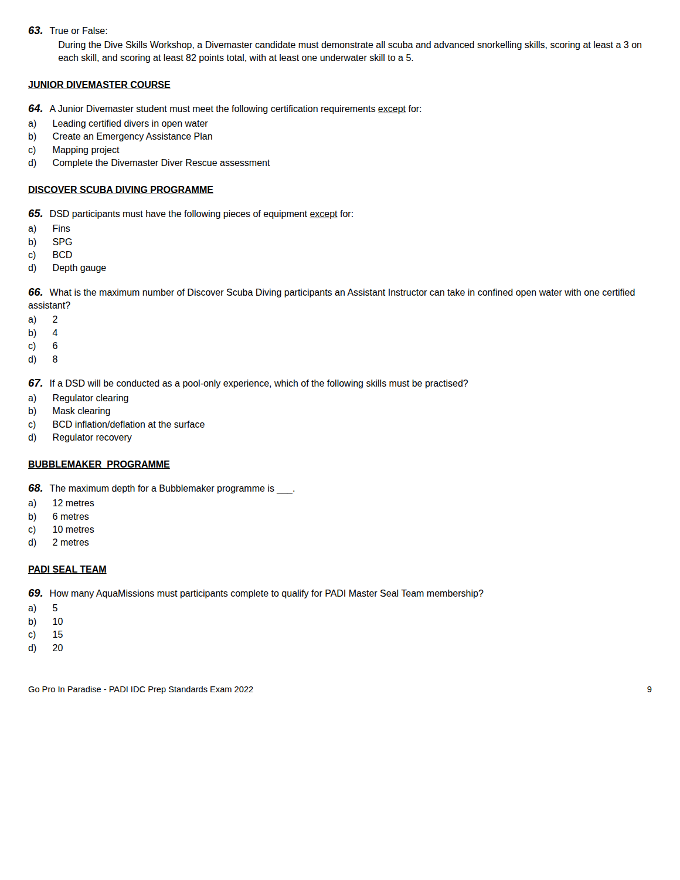63. True or False:
During the Dive Skills Workshop, a Divemaster candidate must demonstrate all scuba and advanced snorkelling skills, scoring at least a 3 on each skill, and scoring at least 82 points total, with at least one underwater skill to a 5.
JUNIOR DIVEMASTER COURSE
64. A Junior Divemaster student must meet the following certification requirements except for:
a) Leading certified divers in open water
b) Create an Emergency Assistance Plan
c) Mapping project
d) Complete the Divemaster Diver Rescue assessment
DISCOVER SCUBA DIVING PROGRAMME
65. DSD participants must have the following pieces of equipment except for:
a) Fins
b) SPG
c) BCD
d) Depth gauge
66. What is the maximum number of Discover Scuba Diving participants an Assistant Instructor can take in confined open water with one certified assistant?
a) 2
b) 4
c) 6
d) 8
67. If a DSD will be conducted as a pool-only experience, which of the following skills must be practised?
a) Regulator clearing
b) Mask clearing
c) BCD inflation/deflation at the surface
d) Regulator recovery
BUBBLEMAKER PROGRAMME
68. The maximum depth for a Bubblemaker programme is ___.
a) 12 metres
b) 6 metres
c) 10 metres
d) 2 metres
PADI SEAL TEAM
69. How many AquaMissions must participants complete to qualify for PADI Master Seal Team membership?
a) 5
b) 10
c) 15
d) 20
Go Pro In Paradise - PADI IDC Prep Standards Exam 2022 9